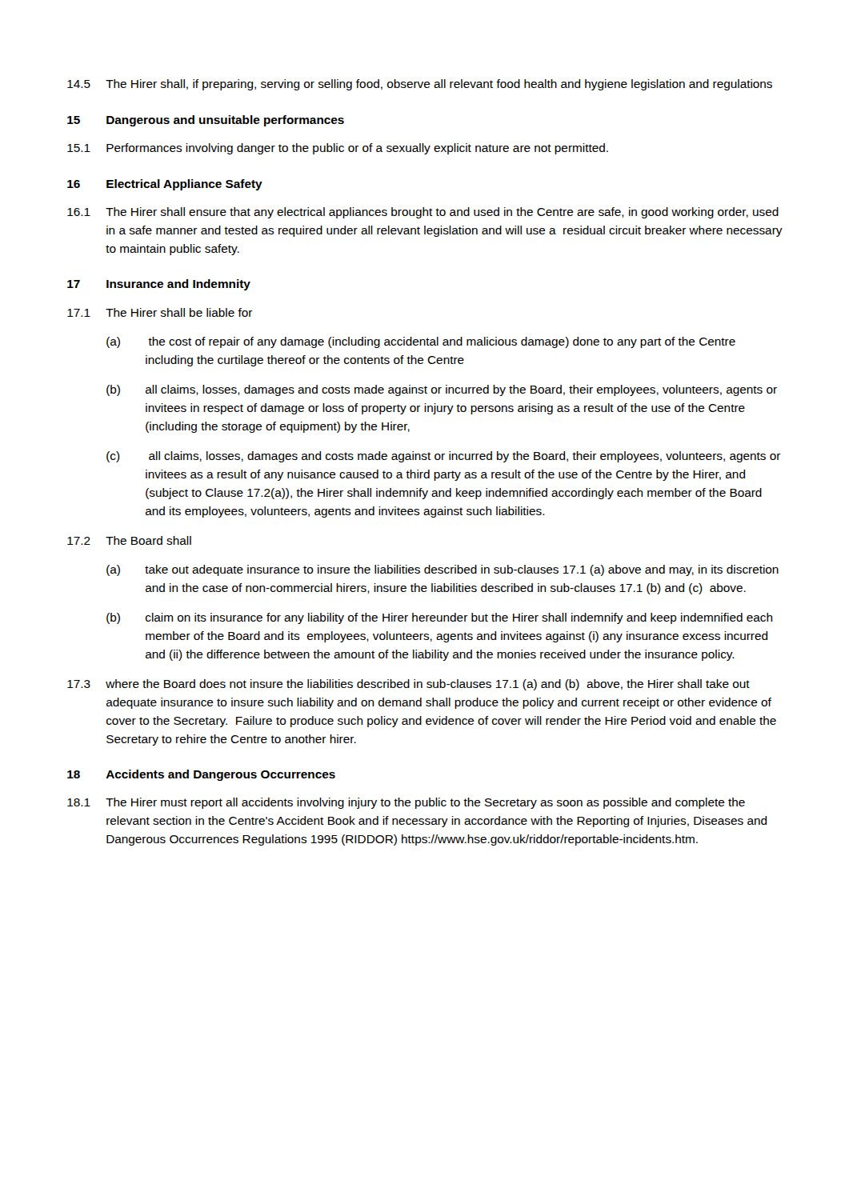14.5
The Hirer shall, if preparing, serving or selling food, observe all relevant food health and hygiene legislation and regulations
15 Dangerous and unsuitable performances
15.1
Performances involving danger to the public or of a sexually explicit nature are not permitted.
16 Electrical Appliance Safety
16.1
The Hirer shall ensure that any electrical appliances brought to and used in the Centre are safe, in good working order, used in a safe manner and tested as required under all relevant legislation and will use a residual circuit breaker where necessary to maintain public safety.
17 Insurance and Indemnity
17.1
The Hirer shall be liable for
(a)
the cost of repair of any damage (including accidental and malicious damage) done to any part of the Centre including the curtilage thereof or the contents of the Centre
(b)
all claims, losses, damages and costs made against or incurred by the Board, their employees, volunteers, agents or invitees in respect of damage or loss of property or injury to persons arising as a result of the use of the Centre (including the storage of equipment) by the Hirer,
(c)
all claims, losses, damages and costs made against or incurred by the Board, their employees, volunteers, agents or invitees as a result of any nuisance caused to a third party as a result of the use of the Centre by the Hirer, and (subject to Clause 17.2(a)), the Hirer shall indemnify and keep indemnified accordingly each member of the Board and its employees, volunteers, agents and invitees against such liabilities.
17.2
The Board shall
(a)
take out adequate insurance to insure the liabilities described in sub-clauses 17.1 (a) above and may, in its discretion and in the case of non-commercial hirers, insure the liabilities described in sub-clauses 17.1 (b) and (c) above.
(b)
claim on its insurance for any liability of the Hirer hereunder but the Hirer shall indemnify and keep indemnified each member of the Board and its employees, volunteers, agents and invitees against (i) any insurance excess incurred and (ii) the difference between the amount of the liability and the monies received under the insurance policy.
17.3
where the Board does not insure the liabilities described in sub-clauses 17.1 (a) and (b) above, the Hirer shall take out adequate insurance to insure such liability and on demand shall produce the policy and current receipt or other evidence of cover to the Secretary. Failure to produce such policy and evidence of cover will render the Hire Period void and enable the Secretary to rehire the Centre to another hirer.
18 Accidents and Dangerous Occurrences
18.1
The Hirer must report all accidents involving injury to the public to the Secretary as soon as possible and complete the relevant section in the Centre's Accident Book and if necessary in accordance with the Reporting of Injuries, Diseases and Dangerous Occurrences Regulations 1995 (RIDDOR) https://www.hse.gov.uk/riddor/reportable-incidents.htm.